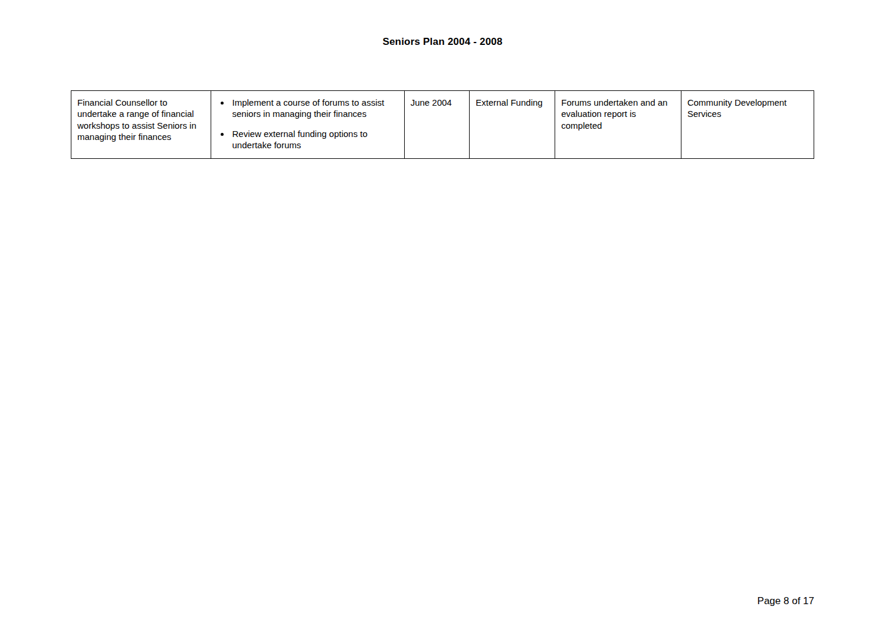Seniors Plan 2004 - 2008
| Financial Counsellor to undertake a range of financial workshops to assist Seniors in managing their finances | Implement a course of forums to assist seniors in managing their finances Review external funding options to undertake forums | June 2004 | External Funding | Forums undertaken and an evaluation report is completed | Community Development Services |
Page 8 of 17